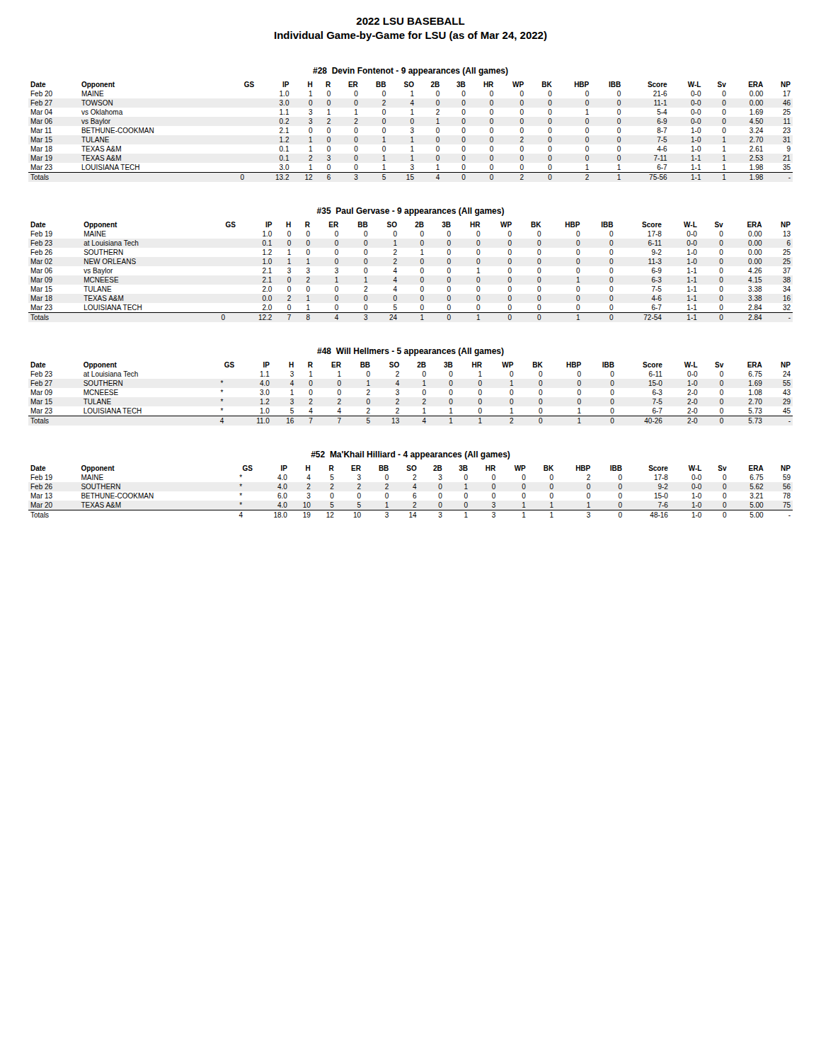2022 LSU BASEBALL
Individual Game-by-Game for LSU (as of Mar 24, 2022)
#28 Devin Fontenot - 9 appearances (All games)
| Date | Opponent | GS | IP | H | R | ER | BB | SO | 2B | 3B | HR | WP | BK | HBP | IBB | Score | W-L | Sv | ERA | NP |
| --- | --- | --- | --- | --- | --- | --- | --- | --- | --- | --- | --- | --- | --- | --- | --- | --- | --- | --- | --- | --- |
| Feb 20 | MAINE | | 1.0 | 1 | 0 | 0 | 0 | 1 | 0 | 0 | 0 | 0 | 0 | 0 | 0 | 21-6 | 0-0 | 0 | 0.00 | 17 |
| Feb 27 | TOWSON | | 3.0 | 0 | 0 | 0 | 2 | 4 | 0 | 0 | 0 | 0 | 0 | 0 | 0 | 11-1 | 0-0 | 0 | 0.00 | 46 |
| Mar 04 | vs Oklahoma | | 1.1 | 3 | 1 | 1 | 0 | 1 | 2 | 0 | 0 | 0 | 0 | 1 | 0 | 5-4 | 0-0 | 0 | 1.69 | 25 |
| Mar 06 | vs Baylor | | 0.2 | 3 | 2 | 2 | 0 | 0 | 1 | 0 | 0 | 0 | 0 | 0 | 0 | 6-9 | 0-0 | 0 | 4.50 | 11 |
| Mar 11 | BETHUNE-COOKMAN | | 2.1 | 0 | 0 | 0 | 0 | 3 | 0 | 0 | 0 | 0 | 0 | 0 | 0 | 8-7 | 1-0 | 0 | 3.24 | 23 |
| Mar 15 | TULANE | | 1.2 | 1 | 0 | 0 | 1 | 1 | 0 | 0 | 0 | 2 | 0 | 0 | 0 | 7-5 | 1-0 | 1 | 2.70 | 31 |
| Mar 18 | TEXAS A&M | | 0.1 | 1 | 0 | 0 | 0 | 1 | 0 | 0 | 0 | 0 | 0 | 0 | 0 | 4-6 | 1-0 | 1 | 2.61 | 9 |
| Mar 19 | TEXAS A&M | | 0.1 | 2 | 3 | 0 | 1 | 1 | 0 | 0 | 0 | 0 | 0 | 0 | 0 | 7-11 | 1-1 | 1 | 2.53 | 21 |
| Mar 23 | LOUISIANA TECH | | 3.0 | 1 | 0 | 0 | 1 | 3 | 1 | 0 | 0 | 0 | 0 | 1 | 1 | 6-7 | 1-1 | 1 | 1.98 | 35 |
| Totals | | 0 | 13.2 | 12 | 6 | 3 | 5 | 15 | 4 | 0 | 0 | 2 | 0 | 2 | 1 | 75-56 | 1-1 | 1 | 1.98 | - |
#35 Paul Gervase - 9 appearances (All games)
| Date | Opponent | GS | IP | H | R | ER | BB | SO | 2B | 3B | HR | WP | BK | HBP | IBB | Score | W-L | Sv | ERA | NP |
| --- | --- | --- | --- | --- | --- | --- | --- | --- | --- | --- | --- | --- | --- | --- | --- | --- | --- | --- | --- | --- |
| Feb 19 | MAINE | | 1.0 | 0 | 0 | 0 | 0 | 0 | 0 | 0 | 0 | 0 | 0 | 0 | 0 | 17-8 | 0-0 | 0 | 0.00 | 13 |
| Feb 23 | at Louisiana Tech | | 0.1 | 0 | 0 | 0 | 0 | 1 | 0 | 0 | 0 | 0 | 0 | 0 | 0 | 6-11 | 0-0 | 0 | 0.00 | 6 |
| Feb 26 | SOUTHERN | | 1.2 | 1 | 0 | 0 | 0 | 2 | 1 | 0 | 0 | 0 | 0 | 0 | 0 | 9-2 | 1-0 | 0 | 0.00 | 25 |
| Mar 02 | NEW ORLEANS | | 1.0 | 1 | 1 | 0 | 0 | 2 | 0 | 0 | 0 | 0 | 0 | 0 | 0 | 11-3 | 1-0 | 0 | 0.00 | 25 |
| Mar 06 | vs Baylor | | 2.1 | 3 | 3 | 3 | 0 | 4 | 0 | 0 | 1 | 0 | 0 | 0 | 0 | 6-9 | 1-1 | 0 | 4.26 | 37 |
| Mar 09 | MCNEESE | | 2.1 | 0 | 2 | 1 | 1 | 4 | 0 | 0 | 0 | 0 | 0 | 1 | 0 | 6-3 | 1-1 | 0 | 4.15 | 38 |
| Mar 15 | TULANE | | 2.0 | 0 | 0 | 0 | 2 | 4 | 0 | 0 | 0 | 0 | 0 | 0 | 0 | 7-5 | 1-1 | 0 | 3.38 | 34 |
| Mar 18 | TEXAS A&M | | 0.0 | 2 | 1 | 0 | 0 | 0 | 0 | 0 | 0 | 0 | 0 | 0 | 0 | 4-6 | 1-1 | 0 | 3.38 | 16 |
| Mar 23 | LOUISIANA TECH | | 2.0 | 0 | 1 | 0 | 0 | 5 | 0 | 0 | 0 | 0 | 0 | 0 | 0 | 6-7 | 1-1 | 0 | 2.84 | 32 |
| Totals | | 0 | 12.2 | 7 | 8 | 4 | 3 | 24 | 1 | 0 | 1 | 0 | 0 | 1 | 0 | 72-54 | 1-1 | 0 | 2.84 | - |
#48 Will Hellmers - 5 appearances (All games)
| Date | Opponent | GS | IP | H | R | ER | BB | SO | 2B | 3B | HR | WP | BK | HBP | IBB | Score | W-L | Sv | ERA | NP |
| --- | --- | --- | --- | --- | --- | --- | --- | --- | --- | --- | --- | --- | --- | --- | --- | --- | --- | --- | --- | --- |
| Feb 23 | at Louisiana Tech | | 1.1 | 3 | 1 | 1 | 0 | 2 | 0 | 0 | 1 | 0 | 0 | 0 | 0 | 6-11 | 0-0 | 0 | 6.75 | 24 |
| Feb 27 | SOUTHERN | * | 4.0 | 4 | 0 | 0 | 1 | 4 | 1 | 0 | 0 | 1 | 0 | 0 | 0 | 15-0 | 1-0 | 0 | 1.69 | 55 |
| Mar 09 | MCNEESE | * | 3.0 | 1 | 0 | 0 | 2 | 3 | 0 | 0 | 0 | 0 | 0 | 0 | 0 | 6-3 | 2-0 | 0 | 1.08 | 43 |
| Mar 15 | TULANE | * | 1.2 | 3 | 2 | 2 | 0 | 2 | 2 | 0 | 0 | 0 | 0 | 0 | 0 | 7-5 | 2-0 | 0 | 2.70 | 29 |
| Mar 23 | LOUISIANA TECH | * | 1.0 | 5 | 4 | 4 | 2 | 2 | 1 | 1 | 0 | 1 | 0 | 1 | 0 | 6-7 | 2-0 | 0 | 5.73 | 45 |
| Totals | | 4 | 11.0 | 16 | 7 | 7 | 5 | 13 | 4 | 1 | 1 | 2 | 0 | 1 | 0 | 40-26 | 2-0 | 0 | 5.73 | - |
#52 Ma'Khail Hilliard - 4 appearances (All games)
| Date | Opponent | GS | IP | H | R | ER | BB | SO | 2B | 3B | HR | WP | BK | HBP | IBB | Score | W-L | Sv | ERA | NP |
| --- | --- | --- | --- | --- | --- | --- | --- | --- | --- | --- | --- | --- | --- | --- | --- | --- | --- | --- | --- | --- |
| Feb 19 | MAINE | * | 4.0 | 4 | 5 | 3 | 0 | 2 | 3 | 0 | 0 | 0 | 0 | 2 | 0 | 17-8 | 0-0 | 0 | 6.75 | 59 |
| Feb 26 | SOUTHERN | * | 4.0 | 2 | 2 | 2 | 2 | 4 | 0 | 1 | 0 | 0 | 0 | 0 | 0 | 9-2 | 0-0 | 0 | 5.62 | 56 |
| Mar 13 | BETHUNE-COOKMAN | * | 6.0 | 3 | 0 | 0 | 0 | 6 | 0 | 0 | 0 | 0 | 0 | 0 | 0 | 15-0 | 1-0 | 0 | 3.21 | 78 |
| Mar 20 | TEXAS A&M | * | 4.0 | 10 | 5 | 5 | 1 | 2 | 0 | 0 | 3 | 1 | 1 | 1 | 0 | 7-6 | 1-0 | 0 | 5.00 | 75 |
| Totals | | 4 | 18.0 | 19 | 12 | 10 | 3 | 14 | 3 | 1 | 3 | 1 | 1 | 3 | 0 | 48-16 | 1-0 | 0 | 5.00 | - |